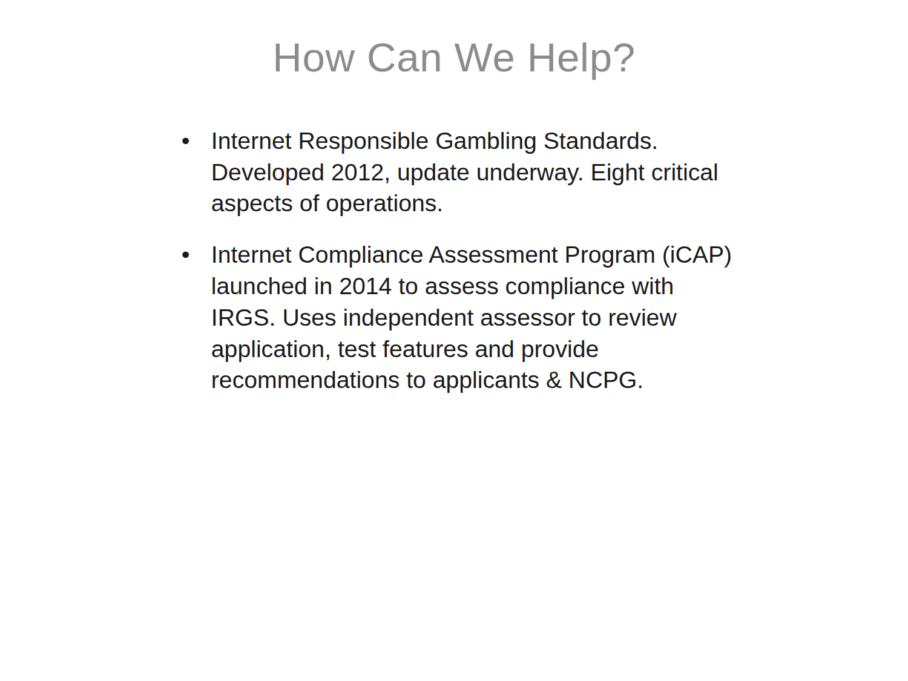How Can We Help?
Internet Responsible Gambling Standards. Developed 2012, update underway. Eight critical aspects of operations.
Internet Compliance Assessment Program (iCAP) launched in 2014 to assess compliance with IRGS. Uses independent assessor to review application, test features and provide recommendations to applicants & NCPG.